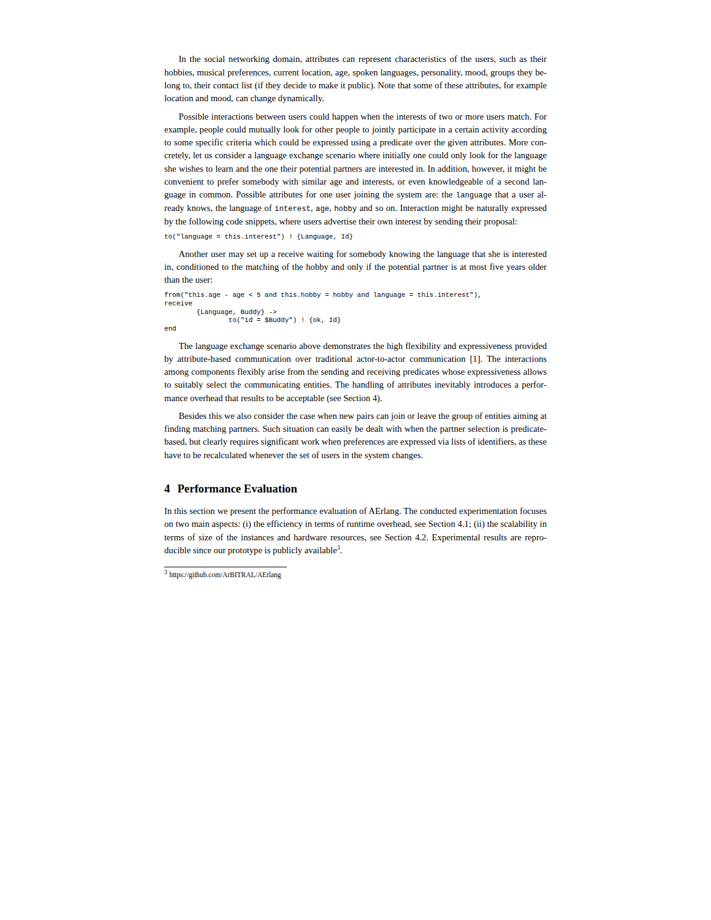In the social networking domain, attributes can represent characteristics of the users, such as their hobbies, musical preferences, current location, age, spoken languages, personality, mood, groups they belong to, their contact list (if they decide to make it public). Note that some of these attributes, for example location and mood, can change dynamically.
Possible interactions between users could happen when the interests of two or more users match. For example, people could mutually look for other people to jointly participate in a certain activity according to some specific criteria which could be expressed using a predicate over the given attributes. More concretely, let us consider a language exchange scenario where initially one could only look for the language she wishes to learn and the one their potential partners are interested in. In addition, however, it might be convenient to prefer somebody with similar age and interests, or even knowledgeable of a second language in common. Possible attributes for one user joining the system are: the language that a user already knows, the language of interest, age, hobby and so on. Interaction might be naturally expressed by the following code snippets, where users advertise their own interest by sending their proposal:
to("language = this.interest") ! {Language, Id}
Another user may set up a receive waiting for somebody knowing the language that she is interested in, conditioned to the matching of the hobby and only if the potential partner is at most five years older than the user:
from("this.age - age < 5 and this.hobby = hobby and language = this.interest"),
receive
        {Language, Buddy} ->
                to("id = $Buddy") ! {ok, Id}
end
The language exchange scenario above demonstrates the high flexibility and expressiveness provided by attribute-based communication over traditional actor-to-actor communication [1]. The interactions among components flexibly arise from the sending and receiving predicates whose expressiveness allows to suitably select the communicating entities. The handling of attributes inevitably introduces a performance overhead that results to be acceptable (see Section 4).
Besides this we also consider the case when new pairs can join or leave the group of entities aiming at finding matching partners. Such situation can easily be dealt with when the partner selection is predicate-based, but clearly requires significant work when preferences are expressed via lists of identifiers, as these have to be recalculated whenever the set of users in the system changes.
4 Performance Evaluation
In this section we present the performance evaluation of AErlang. The conducted experimentation focuses on two main aspects: (i) the efficiency in terms of runtime overhead, see Section 4.1; (ii) the scalability in terms of size of the instances and hardware resources, see Section 4.2. Experimental results are reproducible since our prototype is publicly available3.
3https://github.com/ArBITRAL/AErlang